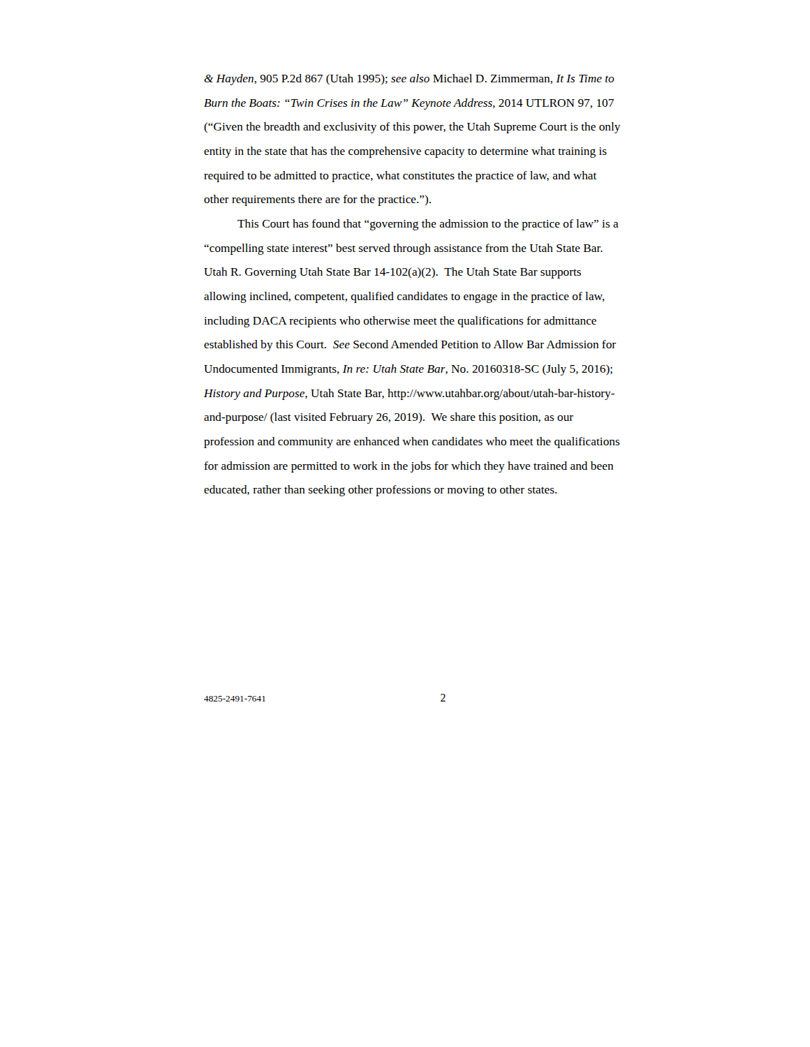& Hayden, 905 P.2d 867 (Utah 1995); see also Michael D. Zimmerman, It Is Time to Burn the Boats: “Twin Crises in the Law” Keynote Address, 2014 UTLRON 97, 107 (“Given the breadth and exclusivity of this power, the Utah Supreme Court is the only entity in the state that has the comprehensive capacity to determine what training is required to be admitted to practice, what constitutes the practice of law, and what other requirements there are for the practice.”).
This Court has found that “governing the admission to the practice of law” is a “compelling state interest” best served through assistance from the Utah State Bar. Utah R. Governing Utah State Bar 14-102(a)(2). The Utah State Bar supports allowing inclined, competent, qualified candidates to engage in the practice of law, including DACA recipients who otherwise meet the qualifications for admittance established by this Court. See Second Amended Petition to Allow Bar Admission for Undocumented Immigrants, In re: Utah State Bar, No. 20160318-SC (July 5, 2016); History and Purpose, Utah State Bar, http://www.utahbar.org/about/utah-bar-history-and-purpose/ (last visited February 26, 2019). We share this position, as our profession and community are enhanced when candidates who meet the qualifications for admission are permitted to work in the jobs for which they have trained and been educated, rather than seeking other professions or moving to other states.
4825-2491-76412